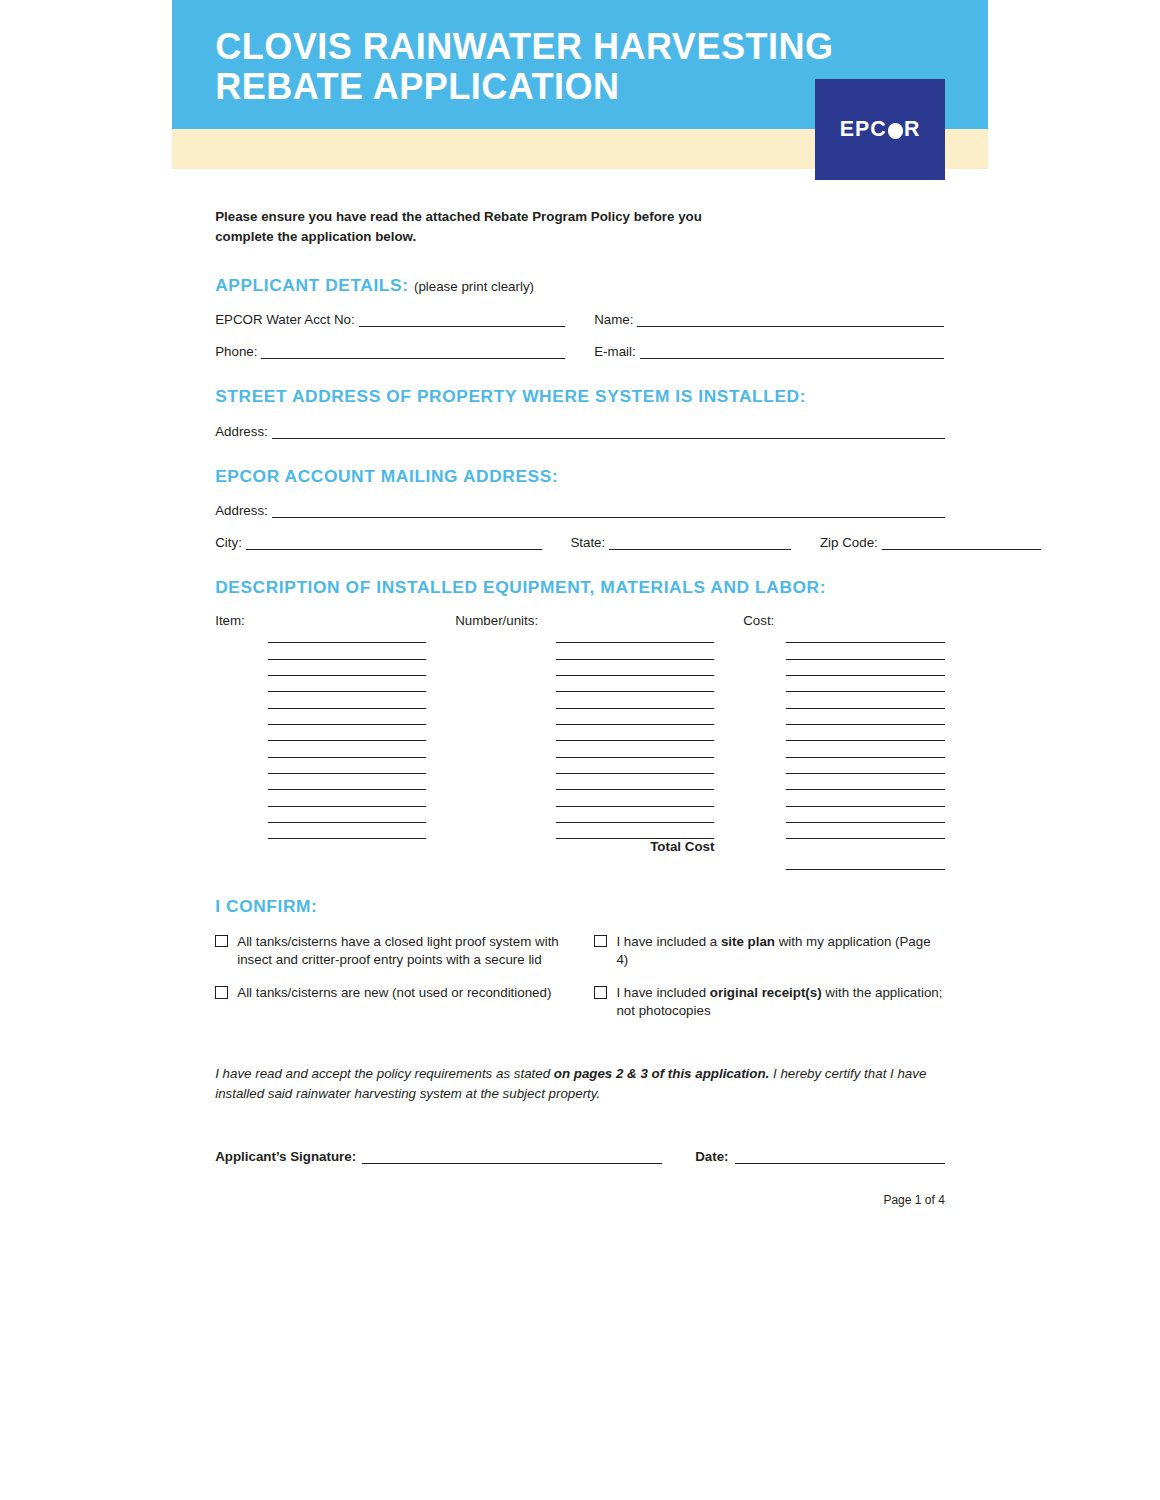Clovis Rainwater Harvesting
Rebate Application
EPC R
Please ensure you have read the attached Rebate Program Policy before you complete the application below.
Applicant Details: (please print clearly)
EPCOR Water Acct No:
Name:
Phone:
E-mail:
Street Address of Property Where System is Installed:
Address:
EPCOR Account Mailing Address:
Address:
City:
State:
Zip Code:
Description of Installed Equipment, Materials and Labor:
| Item: | | | Number/units: | | | Cost: | |
| | | | Total Cost | | | |
I Confirm:
All tanks/cisterns have a closed light proof system with insect and critter-proof entry points with a secure lid
All tanks/cisterns are new (not used or reconditioned)
I have included a site plan with my application (Page 4)
I have included original receipt(s) with the application; not photocopies
I have read and accept the policy requirements as stated on pages 2 & 3 of this application. I hereby certify that I have installed said rainwater harvesting system at the subject property.
Applicant’s Signature:
Date:
Page 1 of 4